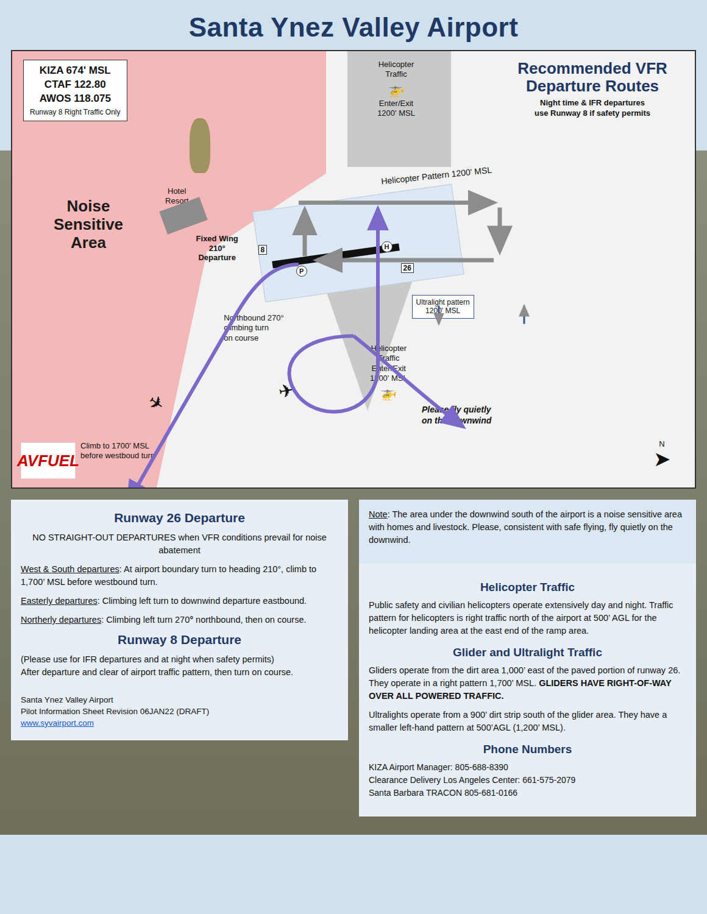Santa Ynez Valley Airport
Noise
Sensitive
Area
KIZA 674' MSL
CTAF 122.80
AWOS 118.075
Runway 8 Right Traffic Only
Recommended VFR
Departure Routes
Night time & IFR departures
use Runway 8 if safety permits
Helicopter
Traffic 🚁 Enter/Exit
1200' MSL
Helicopter
Traffic
Enter/Exit
1200' MSL 🚁
Hotel
Resort
8
26
H
P
Helicopter Pattern 1200' MSL
Ultralight pattern
1200' MSL
Fixed Wing
210°
Departure
Northbound 270°
climbing turn
on course
Climb to 1700' MSL
before westboud turn
Please fly quietly
on the downwind
✈
✈
N
➤
AVFUEL
Runway 26 Departure
NO STRAIGHT-OUT DEPARTURES when VFR conditions prevail for noise abatement
West & South departures: At airport boundary turn to heading 210°, climb to 1,700’ MSL before westbound turn.
Easterly departures: Climbing left turn to downwind departure eastbound.
Northerly departures: Climbing left turn 270° northbound, then on course.
Runway 8 Departure
(Please use for IFR departures and at night when safety permits)
After departure and clear of airport traffic pattern, then turn on course.
Santa Ynez Valley Airport
Pilot Information Sheet Revision 06JAN22 (DRAFT)
www.syvairport.com
Note: The area under the downwind south of the airport is a noise sensitive area with homes and livestock. Please, consistent with safe flying, fly quietly on the downwind.
Helicopter Traffic
Public safety and civilian helicopters operate extensively day and night. Traffic pattern for helicopters is right traffic north of the airport at 500’ AGL for the helicopter landing area at the east end of the ramp area.
Glider and Ultralight Traffic
Gliders operate from the dirt area 1,000’ east of the paved portion of runway 26. They operate in a right pattern 1,700’ MSL. GLIDERS HAVE RIGHT-OF-WAY OVER ALL POWERED TRAFFIC.
Ultralights operate from a 900’ dirt strip south of the glider area. They have a smaller left-hand pattern at 500’AGL (1,200’ MSL).
Phone Numbers
KIZA Airport Manager: 805-688-8390
Clearance Delivery Los Angeles Center: 661-575-2079
Santa Barbara TRACON 805-681-0166